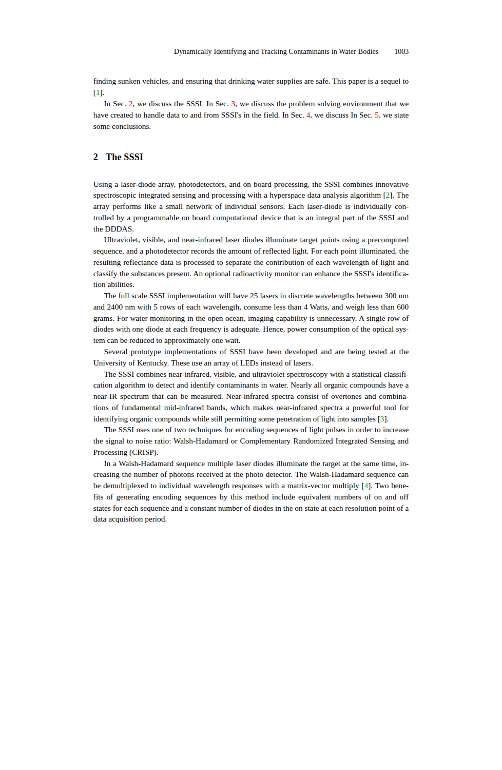Dynamically Identifying and Tracking Contaminants in Water Bodies 1003
finding sunken vehicles, and ensuring that drinking water supplies are safe. This paper is a sequel to [1].
In Sec. 2, we discuss the SSSI. In Sec. 3, we discuss the problem solving environment that we have created to handle data to and from SSSI's in the field. In Sec. 4, we discuss In Sec. 5, we state some conclusions.
2 The SSSI
Using a laser-diode array, photodetectors, and on board processing, the SSSI combines innovative spectroscopic integrated sensing and processing with a hyperspace data analysis algorithm [2]. The array performs like a small network of individual sensors. Each laser-diode is individually controlled by a programmable on board computational device that is an integral part of the SSSI and the DDDAS.
Ultraviolet, visible, and near-infrared laser diodes illuminate target points using a precomputed sequence, and a photodetector records the amount of reflected light. For each point illuminated, the resulting reflectance data is processed to separate the contribution of each wavelength of light and classify the substances present. An optional radioactivity monitor can enhance the SSSI's identification abilities.
The full scale SSSI implementation will have 25 lasers in discrete wavelengths between 300 nm and 2400 nm with 5 rows of each wavelength, consume less than 4 Watts, and weigh less than 600 grams. For water monitoring in the open ocean, imaging capability is unnecessary. A single row of diodes with one diode at each frequency is adequate. Hence, power consumption of the optical system can be reduced to approximately one watt.
Several prototype implementations of SSSI have been developed and are being tested at the University of Kentucky. These use an array of LEDs instead of lasers.
The SSSI combines near-infrared, visible, and ultraviolet spectroscopy with a statistical classification algorithm to detect and identify contaminants in water. Nearly all organic compounds have a near-IR spectrum that can be measured. Near-infrared spectra consist of overtones and combinations of fundamental mid-infrared bands, which makes near-infrared spectra a powerful tool for identifying organic compounds while still permitting some penetration of light into samples [3].
The SSSI uses one of two techniques for encoding sequences of light pulses in order to increase the signal to noise ratio: Walsh-Hadamard or Complementary Randomized Integrated Sensing and Processing (CRISP).
In a Walsh-Hadamard sequence multiple laser diodes illuminate the target at the same time, increasing the number of photons received at the photo detector. The Walsh-Hadamard sequence can be demultiplexed to individual wavelength responses with a matrix-vector multiply [4]. Two benefits of generating encoding sequences by this method include equivalent numbers of on and off states for each sequence and a constant number of diodes in the on state at each resolution point of a data acquisition period.